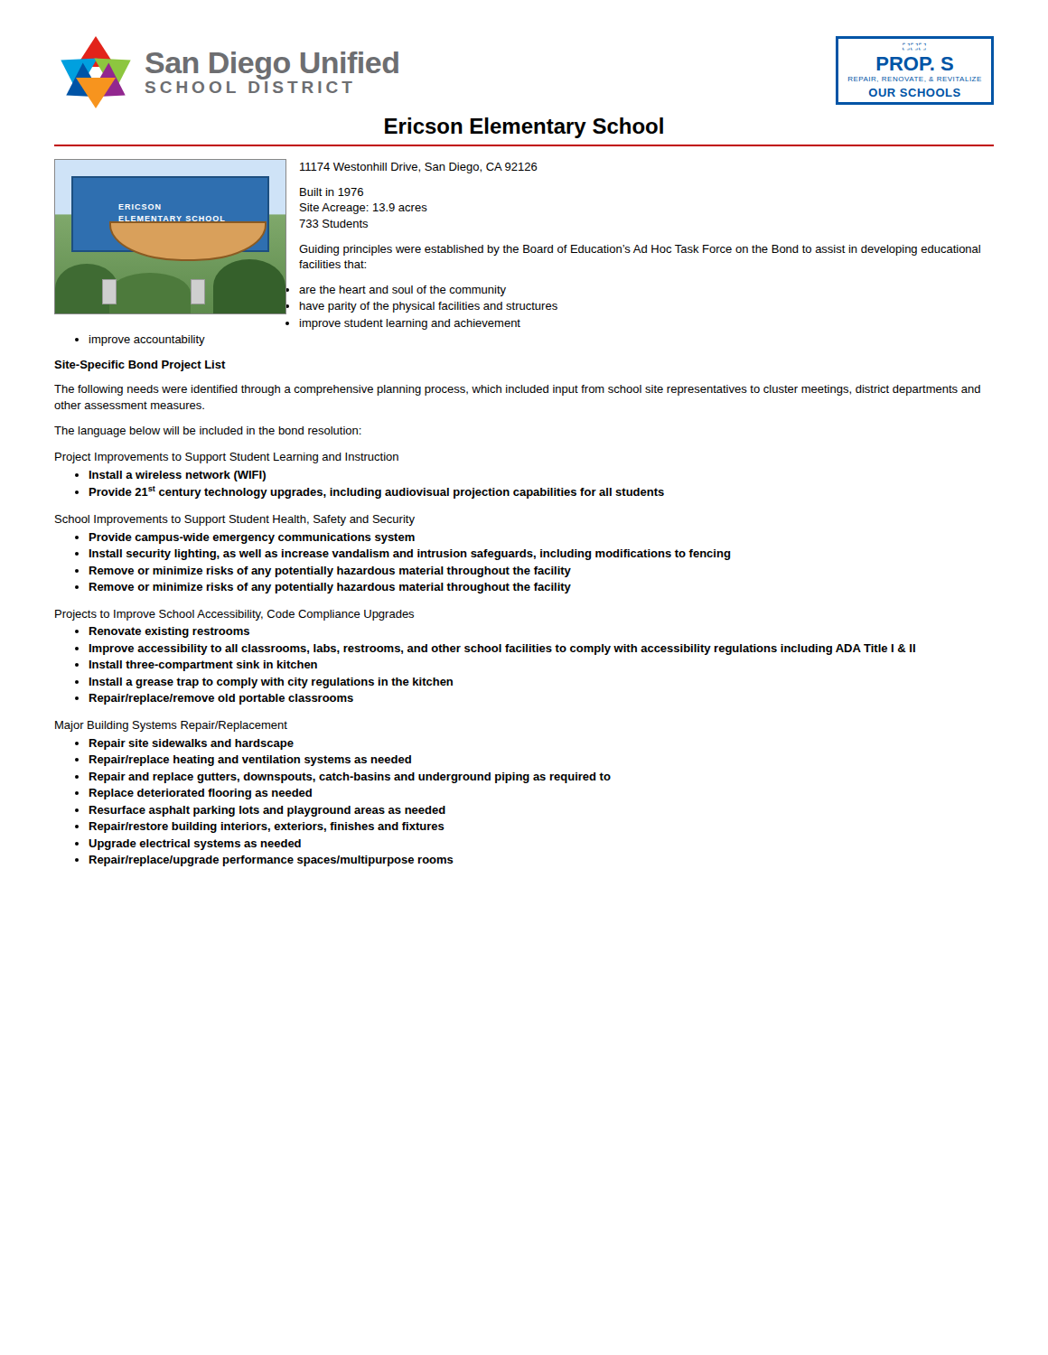San Diego Unified
SCHOOL DISTRICT
⛶⛶⛶
PROP. S
REPAIR, RENOVATE, & REVITALIZE
OUR SCHOOLS
Ericson Elementary School
ERICSON
ELEMENTARY SCHOOL
11174 Westonhill Drive, San Diego, CA 92126
Built in 1976
Site Acreage: 13.9 acres
733 Students
Guiding principles were established by the Board of Education’s Ad Hoc Task Force on the Bond to assist in developing educational facilities that:
are the heart and soul of the community
have parity of the physical facilities and structures
improve student learning and achievement
improve accountability
Site-Specific Bond Project List
The following needs were identified through a comprehensive planning process, which included input from school site representatives to cluster meetings, district departments and other assessment measures.
The language below will be included in the bond resolution:
Project Improvements to Support Student Learning and Instruction
Install a wireless network (WIFI)
Provide 21st century technology upgrades, including audiovisual projection capabilities for all students
School Improvements to Support Student Health, Safety and Security
Provide campus-wide emergency communications system
Install security lighting, as well as increase vandalism and intrusion safeguards, including modifications to fencing
Remove or minimize risks of any potentially hazardous material throughout the facility
Remove or minimize risks of any potentially hazardous material throughout the facility
Projects to Improve School Accessibility, Code Compliance Upgrades
Renovate existing restrooms
Improve accessibility to all classrooms, labs, restrooms, and other school facilities to comply with accessibility regulations including ADA Title I & II
Install three-compartment sink in kitchen
Install a grease trap to comply with city regulations in the kitchen
Repair/replace/remove old portable classrooms
Major Building Systems Repair/Replacement
Repair site sidewalks and hardscape
Repair/replace heating and ventilation systems as needed
Repair and replace gutters, downspouts, catch-basins and underground piping as required to
Replace deteriorated flooring as needed
Resurface asphalt parking lots and playground areas as needed
Repair/restore building interiors, exteriors, finishes and fixtures
Upgrade electrical systems as needed
Repair/replace/upgrade performance spaces/multipurpose rooms